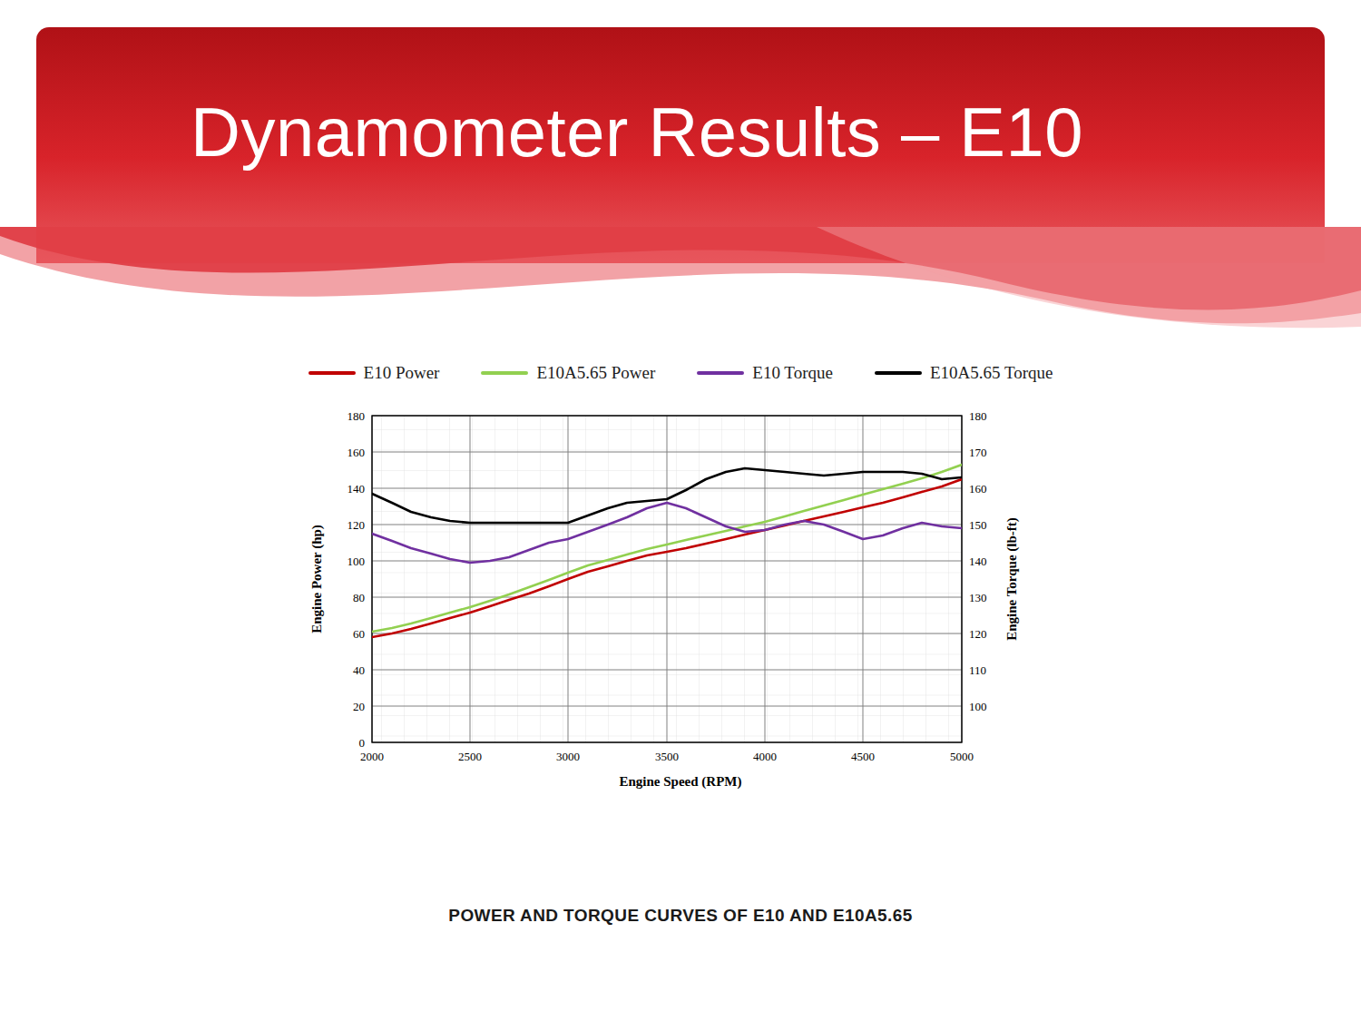Dynamometer Results – E10
E10 Power E10A5.65 Power E10 Torque E10A5.65 Torque
180 160 140 120 100 80 60 40 20 0 180 170 160 150 140 130 120 110 100 2000 2500 3000 3500 4000 4500 5000 Engine Speed (RPM) Engine Power (hp) Engine Torque (lb-ft)
POWER AND TORQUE CURVES OF E10 AND E10A5.65